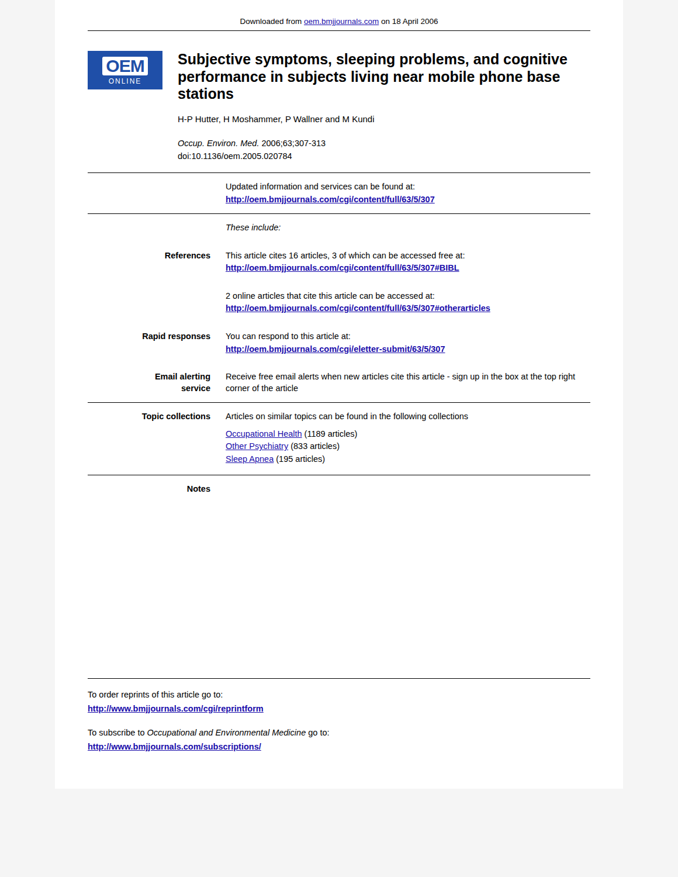Downloaded from oem.bmjjournals.com on 18 April 2006
OEM
ONLINE
Subjective symptoms, sleeping problems, and cognitive performance in subjects living near mobile phone base stations
H-P Hutter, H Moshammer, P Wallner and M Kundi
Occup. Environ. Med. 2006;63;307-313
doi:10.1136/oem.2005.020784
| | Updated information and services can be found at: http://oem.bmjjournals.com/cgi/content/full/63/5/307 |
| | These include: |
| References | This article cites 16 articles, 3 of which can be accessed free at: http://oem.bmjjournals.com/cgi/content/full/63/5/307#BIBL |
| | 2 online articles that cite this article can be accessed at: http://oem.bmjjournals.com/cgi/content/full/63/5/307#otherarticles |
| Rapid responses | You can respond to this article at: http://oem.bmjjournals.com/cgi/eletter-submit/63/5/307 |
| Email alerting service | Receive free email alerts when new articles cite this article - sign up in the box at the top right corner of the article |
| Topic collections | Articles on similar topics can be found in the following collections Occupational Health (1189 articles) Other Psychiatry (833 articles) Sleep Apnea (195 articles) |
| Notes | |
To order reprints of this article go to:
http://www.bmjjournals.com/cgi/reprintform
To subscribe to Occupational and Environmental Medicine go to:
http://www.bmjjournals.com/subscriptions/